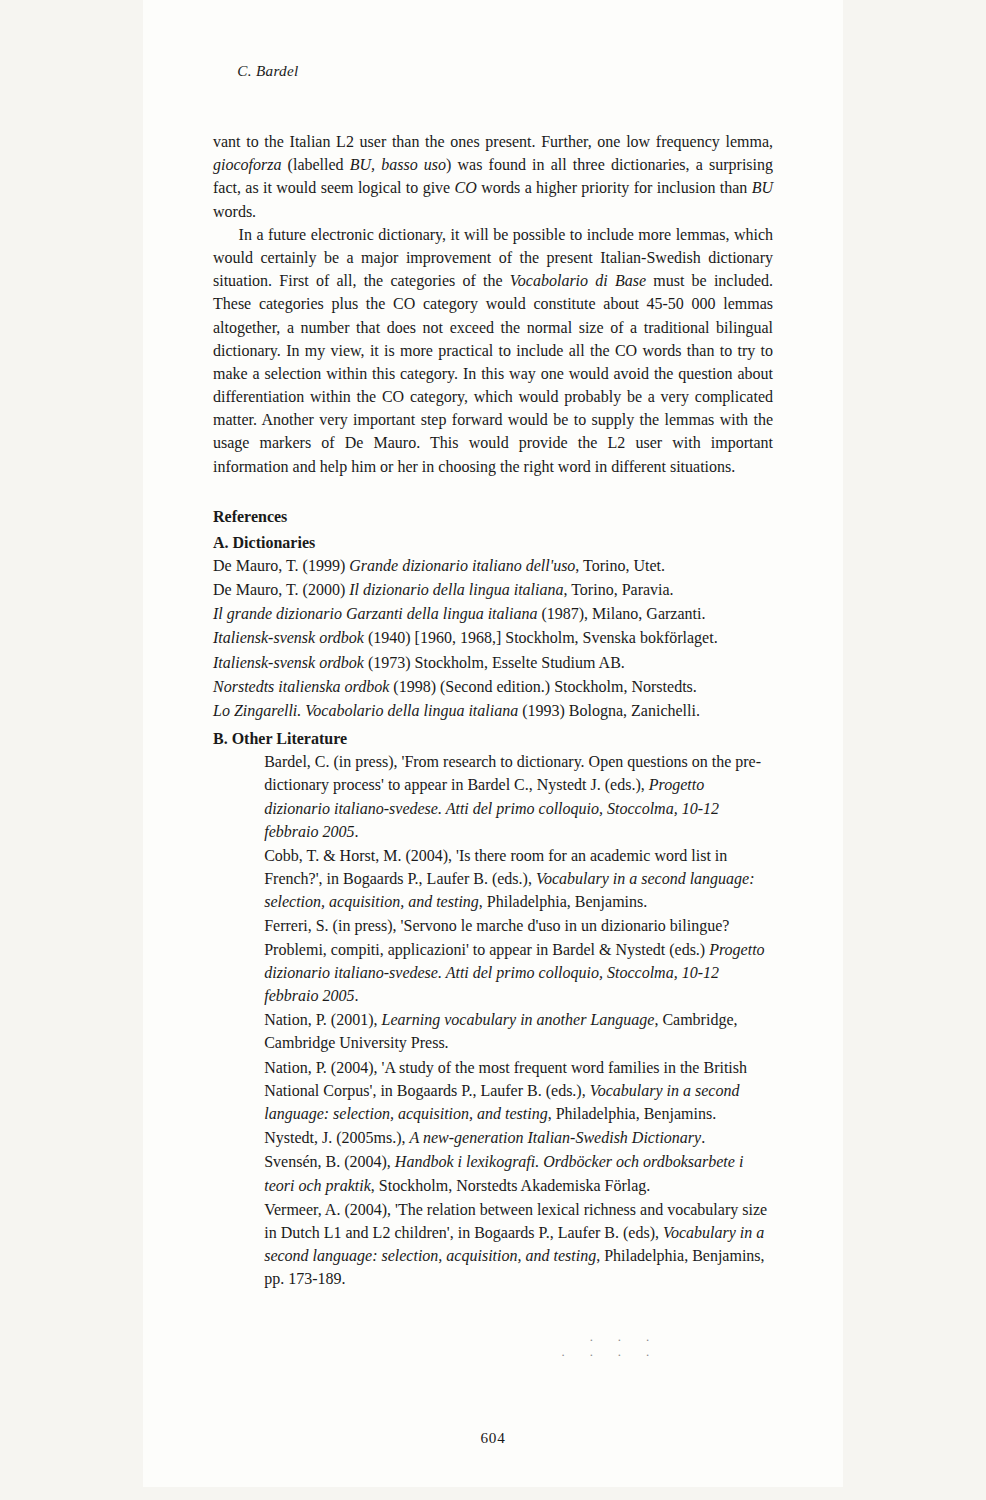C. Bardel
vant to the Italian L2 user than the ones present. Further, one low frequency lemma, giocoforza (labelled BU, basso uso) was found in all three dictionaries, a surprising fact, as it would seem logical to give CO words a higher priority for inclusion than BU words.
In a future electronic dictionary, it will be possible to include more lemmas, which would certainly be a major improvement of the present Italian-Swedish dictionary situation. First of all, the categories of the Vocabolario di Base must be included. These categories plus the CO category would constitute about 45-50 000 lemmas altogether, a number that does not exceed the normal size of a traditional bilingual dictionary. In my view, it is more practical to include all the CO words than to try to make a selection within this category. In this way one would avoid the question about differentiation within the CO category, which would probably be a very complicated matter. Another very important step forward would be to supply the lemmas with the usage markers of De Mauro. This would provide the L2 user with important information and help him or her in choosing the right word in different situations.
References
A. Dictionaries
De Mauro, T. (1999) Grande dizionario italiano dell'uso, Torino, Utet.
De Mauro, T. (2000) Il dizionario della lingua italiana, Torino, Paravia.
Il grande dizionario Garzanti della lingua italiana (1987), Milano, Garzanti.
Italiensk-svensk ordbok (1940) [1960, 1968,] Stockholm, Svenska bokförlaget.
Italiensk-svensk ordbok (1973) Stockholm, Esselte Studium AB.
Norstedts italienska ordbok (1998) (Second edition.) Stockholm, Norstedts.
Lo Zingarelli. Vocabolario della lingua italiana (1993) Bologna, Zanichelli.
B. Other Literature
Bardel, C. (in press), 'From research to dictionary. Open questions on the pre-dictionary process' to appear in Bardel C., Nystedt J. (eds.), Progetto dizionario italiano-svedese. Atti del primo colloquio, Stoccolma, 10-12 febbraio 2005.
Cobb, T. & Horst, M. (2004), 'Is there room for an academic word list in French?', in Bogaards P., Laufer B. (eds.), Vocabulary in a second language: selection, acquisition, and testing, Philadelphia, Benjamins.
Ferreri, S. (in press), 'Servono le marche d'uso in un dizionario bilingue? Problemi, compiti, applicazioni' to appear in Bardel & Nystedt (eds.) Progetto dizionario italiano-svedese. Atti del primo colloquio, Stoccolma, 10-12 febbraio 2005.
Nation, P. (2001), Learning vocabulary in another Language, Cambridge, Cambridge University Press.
Nation, P. (2004), 'A study of the most frequent word families in the British National Corpus', in Bogaards P., Laufer B. (eds.), Vocabulary in a second language: selection, acquisition, and testing, Philadelphia, Benjamins.
Nystedt, J. (2005ms.), A new-generation Italian-Swedish Dictionary.
Svensén, B. (2004), Handbok i lexikografi. Ordböcker och ordboksarbete i teori och praktik, Stockholm, Norstedts Akademiska Förlag.
Vermeer, A. (2004), 'The relation between lexical richness and vocabulary size in Dutch L1 and L2 children', in Bogaards P., Laufer B. (eds), Vocabulary in a second language: selection, acquisition, and testing, Philadelphia, Benjamins, pp. 173-189.
. . .
. . . .
604